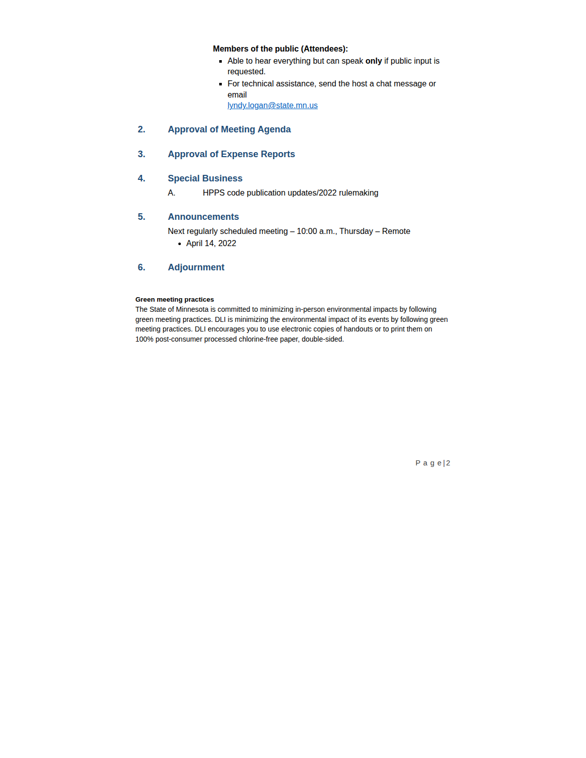Members of the public (Attendees):
Able to hear everything but can speak only if public input is requested.
For technical assistance, send the host a chat message or email
lyndy.logan@state.mn.us
2. Approval of Meeting Agenda
3. Approval of Expense Reports
4. Special Business
A. HPPS code publication updates/2022 rulemaking
5. Announcements
Next regularly scheduled meeting – 10:00 a.m., Thursday – Remote
April 14, 2022
6. Adjournment
Green meeting practices
The State of Minnesota is committed to minimizing in-person environmental impacts by following green meeting practices. DLI is minimizing the environmental impact of its events by following green meeting practices. DLI encourages you to use electronic copies of handouts or to print them on 100% post-consumer processed chlorine-free paper, double-sided.
P a g e|2